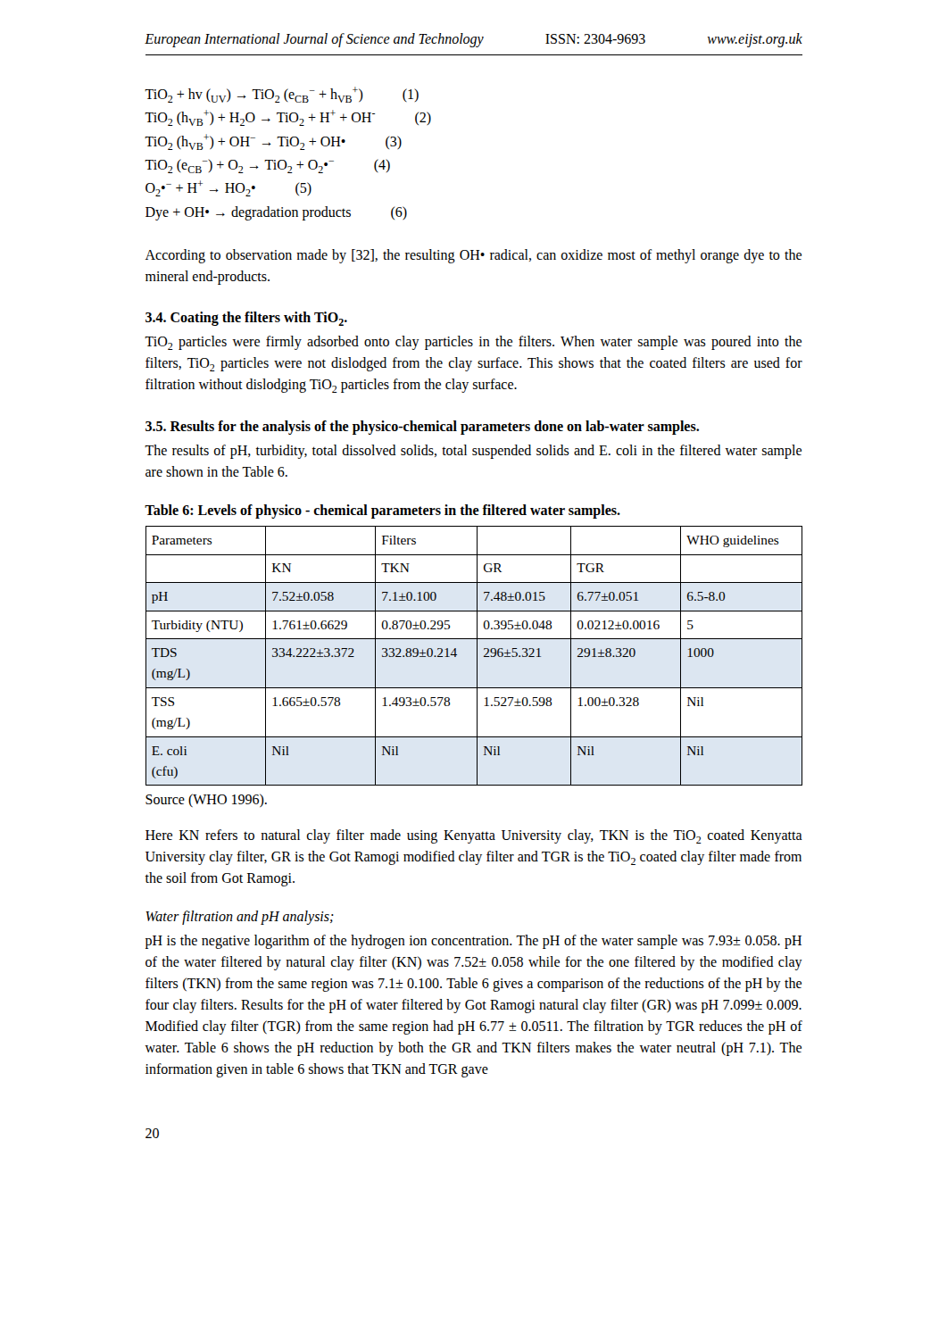European International Journal of Science and Technology ISSN: 2304-9693 www.eijst.org.uk
TiO2 + hv (UV) → TiO2 (eCB− + hVB+) (1)
TiO2 (hVB+) + H2O → TiO2 + H+ + OH- (2)
TiO2 (hVB+) + OH− → TiO2 + OH• (3)
TiO2 (eCB−) + O2 → TiO2 + O2•− (4)
O2•− + H+ → HO2• (5)
Dye + OH• → degradation products (6)
According to observation made by [32], the resulting OH• radical, can oxidize most of methyl orange dye to the mineral end-products.
3.4. Coating the filters with TiO2.
TiO2 particles were firmly adsorbed onto clay particles in the filters. When water sample was poured into the filters, TiO2 particles were not dislodged from the clay surface. This shows that the coated filters are used for filtration without dislodging TiO2 particles from the clay surface.
3.5. Results for the analysis of the physico-chemical parameters done on lab-water samples.
The results of pH, turbidity, total dissolved solids, total suspended solids and E. coli in the filtered water sample are shown in the Table 6.
Table 6: Levels of physico - chemical parameters in the filtered water samples.
| Parameters | | Filters | | | WHO guidelines |
| --- | --- | --- | --- | --- | --- |
| | KN | TKN | GR | TGR | |
| pH | 7.52±0.058 | 7.1±0.100 | 7.48±0.015 | 6.77±0.051 | 6.5-8.0 |
| Turbidity (NTU) | 1.761±0.6629 | 0.870±0.295 | 0.395±0.048 | 0.0212±0.0016 | 5 |
| TDS (mg/L) | 334.222±3.372 | 332.89±0.214 | 296±5.321 | 291±8.320 | 1000 |
| TSS (mg/L) | 1.665±0.578 | 1.493±0.578 | 1.527±0.598 | 1.00±0.328 | Nil |
| E. coli (cfu) | Nil | Nil | Nil | Nil | Nil |
Source (WHO 1996).
Here KN refers to natural clay filter made using Kenyatta University clay, TKN is the TiO2 coated Kenyatta University clay filter, GR is the Got Ramogi modified clay filter and TGR is the TiO2 coated clay filter made from the soil from Got Ramogi.
Water filtration and pH analysis;
pH is the negative logarithm of the hydrogen ion concentration. The pH of the water sample was 7.93± 0.058. pH of the water filtered by natural clay filter (KN) was 7.52± 0.058 while for the one filtered by the modified clay filters (TKN) from the same region was 7.1± 0.100. Table 6 gives a comparison of the reductions of the pH by the four clay filters. Results for the pH of water filtered by Got Ramogi natural clay filter (GR) was pH 7.099± 0.009. Modified clay filter (TGR) from the same region had pH 6.77 ± 0.0511. The filtration by TGR reduces the pH of water. Table 6 shows the pH reduction by both the GR and TKN filters makes the water neutral (pH 7.1). The information given in table 6 shows that TKN and TGR gave
20